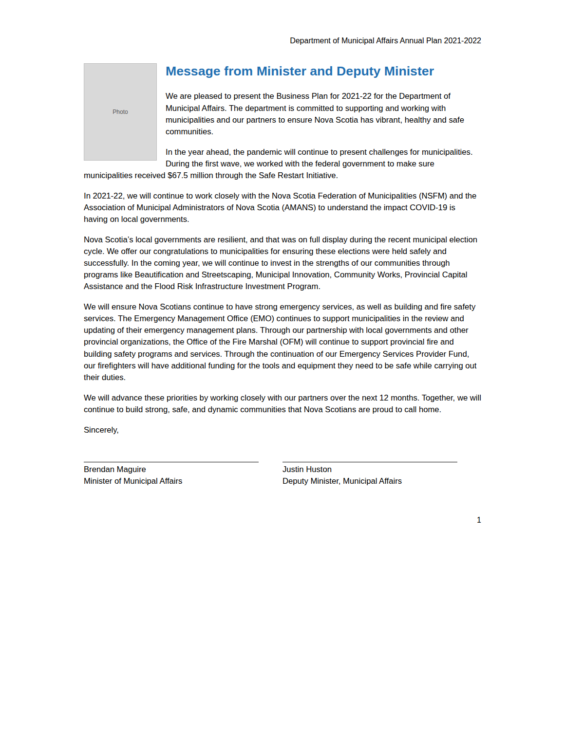Department of Municipal Affairs Annual Plan 2021-2022
Photo
Message from Minister and Deputy Minister
We are pleased to present the Business Plan for 2021-22 for the Department of Municipal Affairs. The department is committed to supporting and working with municipalities and our partners to ensure Nova Scotia has vibrant, healthy and safe communities.
In the year ahead, the pandemic will continue to present challenges for municipalities. During the first wave, we worked with the federal government to make sure municipalities received $67.5 million through the Safe Restart Initiative.
In 2021-22, we will continue to work closely with the Nova Scotia Federation of Municipalities (NSFM) and the Association of Municipal Administrators of Nova Scotia (AMANS) to understand the impact COVID-19 is having on local governments.
Nova Scotia’s local governments are resilient, and that was on full display during the recent municipal election cycle. We offer our congratulations to municipalities for ensuring these elections were held safely and successfully. In the coming year, we will continue to invest in the strengths of our communities through programs like Beautification and Streetscaping, Municipal Innovation, Community Works, Provincial Capital Assistance and the Flood Risk Infrastructure Investment Program.
We will ensure Nova Scotians continue to have strong emergency services, as well as building and fire safety services. The Emergency Management Office (EMO) continues to support municipalities in the review and updating of their emergency management plans. Through our partnership with local governments and other provincial organizations, the Office of the Fire Marshal (OFM) will continue to support provincial fire and building safety programs and services. Through the continuation of our Emergency Services Provider Fund, our firefighters will have additional funding for the tools and equipment they need to be safe while carrying out their duties.
We will advance these priorities by working closely with our partners over the next 12 months. Together, we will continue to build strong, safe, and dynamic communities that Nova Scotians are proud to call home.
Sincerely,
| Brendan Maguire Minister of Municipal Affairs | Justin Huston Deputy Minister, Municipal Affairs |
1